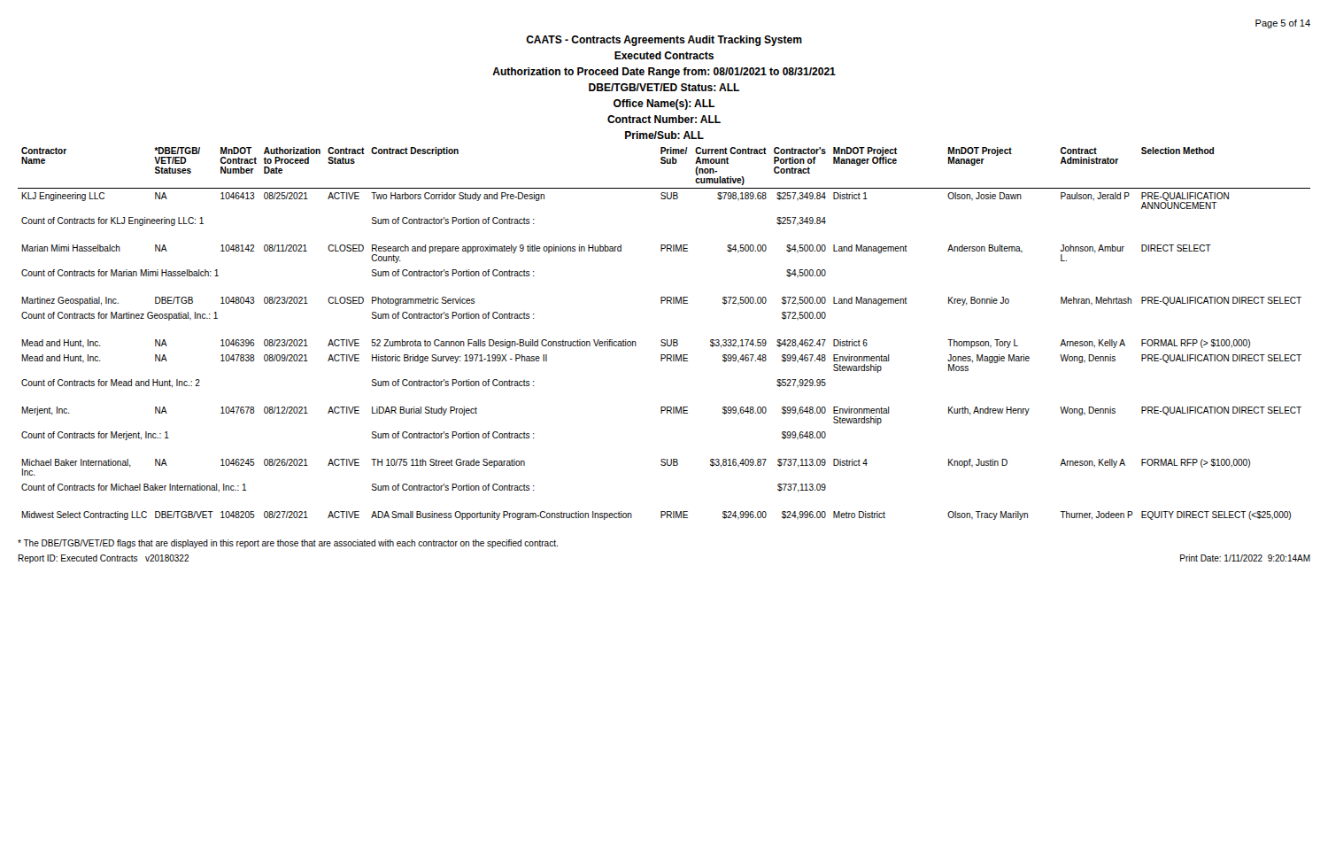Page 5 of 14
CAATS - Contracts Agreements Audit Tracking System
Executed Contracts
Authorization to Proceed Date Range from: 08/01/2021 to 08/31/2021
DBE/TGB/VET/ED Status: ALL
Office Name(s): ALL
Contract Number: ALL
Prime/Sub: ALL
| Contractor Name | *DBE/TGB/ VET/ED Statuses | MnDOT Contract Number | Authorization to Proceed Date | Contract Status | Contract Description | Prime/ Sub | Current Contract Amount (non-cumulative) | Contractor's Portion of Contract | MnDOT Project Manager Office | MnDOT Project Manager | Contract Administrator | Selection Method |
| --- | --- | --- | --- | --- | --- | --- | --- | --- | --- | --- | --- | --- |
| KLJ Engineering LLC | NA | 1046413 | 08/25/2021 | ACTIVE | Two Harbors Corridor Study and Pre-Design | SUB | $798,189.68 | $257,349.84 | District 1 | Olson, Josie Dawn | Paulson, Jerald P | PRE-QUALIFICATION ANNOUNCEMENT |
| Count of Contracts for KLJ Engineering LLC: 1 | Sum of Contractor's Portion of Contracts : | | $257,349.84 | | | | |
| Marian Mimi Hasselbalch | NA | 1048142 | 08/11/2021 | CLOSED | Research and prepare approximately 9 title opinions in Hubbard County. | PRIME | $4,500.00 | $4,500.00 | Land Management | Anderson Bultema, | Johnson, Ambur L. | DIRECT SELECT |
| Count of Contracts for Marian Mimi Hasselbalch: 1 | Sum of Contractor's Portion of Contracts : | | $4,500.00 | | | | |
| Martinez Geospatial, Inc. | DBE/TGB | 1048043 | 08/23/2021 | CLOSED | Photogrammetric Services | PRIME | $72,500.00 | $72,500.00 | Land Management | Krey, Bonnie Jo | Mehran, Mehrtash | PRE-QUALIFICATION DIRECT SELECT |
| Count of Contracts for Martinez Geospatial, Inc.: 1 | Sum of Contractor's Portion of Contracts : | | $72,500.00 | | | | |
| Mead and Hunt, Inc. | NA | 1046396 | 08/23/2021 | ACTIVE | 52 Zumbrota to Cannon Falls Design-Build Construction Verification | SUB | $3,332,174.59 | $428,462.47 | District 6 | Thompson, Tory L | Arneson, Kelly A | FORMAL RFP (> $100,000) |
| Mead and Hunt, Inc. | NA | 1047838 | 08/09/2021 | ACTIVE | Historic Bridge Survey: 1971-199X - Phase II | PRIME | $99,467.48 | $99,467.48 | Environmental Stewardship | Jones, Maggie Marie Moss | Wong, Dennis | PRE-QUALIFICATION DIRECT SELECT |
| Count of Contracts for Mead and Hunt, Inc.: 2 | Sum of Contractor's Portion of Contracts : | | $527,929.95 | | | | |
| Merjent, Inc. | NA | 1047678 | 08/12/2021 | ACTIVE | LiDAR Burial Study Project | PRIME | $99,648.00 | $99,648.00 | Environmental Stewardship | Kurth, Andrew Henry | Wong, Dennis | PRE-QUALIFICATION DIRECT SELECT |
| Count of Contracts for Merjent, Inc.: 1 | Sum of Contractor's Portion of Contracts : | | $99,648.00 | | | | |
| Michael Baker International, Inc. | NA | 1046245 | 08/26/2021 | ACTIVE | TH 10/75 11th Street Grade Separation | SUB | $3,816,409.87 | $737,113.09 | District 4 | Knopf, Justin D | Arneson, Kelly A | FORMAL RFP (> $100,000) |
| Count of Contracts for Michael Baker International, Inc.: 1 | Sum of Contractor's Portion of Contracts : | | $737,113.09 | | | | |
| Midwest Select Contracting LLC | DBE/TGB/VET | 1048205 | 08/27/2021 | ACTIVE | ADA Small Business Opportunity Program-Construction Inspection | PRIME | $24,996.00 | $24,996.00 | Metro District | Olson, Tracy Marilyn | Thurner, Jodeen P | EQUITY DIRECT SELECT (<$25,000) |
* The DBE/TGB/VET/ED flags that are displayed in this report are those that are associated with each contractor on the specified contract.
Report ID: Executed Contracts v20180322 Print Date: 1/11/2022 9:20:14AM